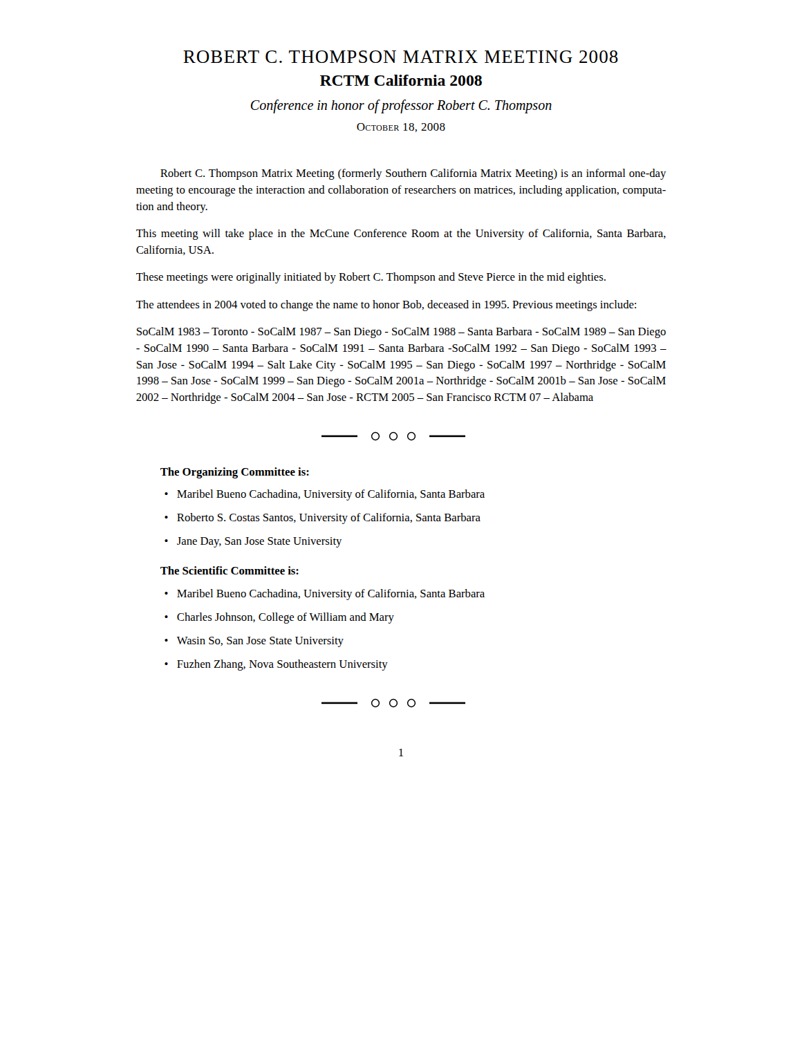ROBERT C. THOMPSON MATRIX MEETING 2008
RCTM California 2008
Conference in honor of professor Robert C. Thompson
October 18, 2008
Robert C. Thompson Matrix Meeting (formerly Southern California Matrix Meeting) is an informal one-day meeting to encourage the interaction and collaboration of researchers on matrices, including application, computation and theory.
This meeting will take place in the McCune Conference Room at the University of California, Santa Barbara, California, USA.
These meetings were originally initiated by Robert C. Thompson and Steve Pierce in the mid eighties.
The attendees in 2004 voted to change the name to honor Bob, deceased in 1995. Previous meetings include:
SoCalM 1983 – Toronto - SoCalM 1987 – San Diego - SoCalM 1988 – Santa Barbara - SoCalM 1989 – San Diego - SoCalM 1990 – Santa Barbara - SoCalM 1991 – Santa Barbara -SoCalM 1992 – San Diego - SoCalM 1993 – San Jose - SoCalM 1994 – Salt Lake City - SoCalM 1995 – San Diego - SoCalM 1997 – Northridge - SoCalM 1998 – San Jose - SoCalM 1999 – San Diego - SoCalM 2001a – Northridge - SoCalM 2001b – San Jose - SoCalM 2002 – Northridge - SoCalM 2004 – San Jose - RCTM 2005 – San Francisco RCTM 07 – Alabama
The Organizing Committee is:
Maribel Bueno Cachadina, University of California, Santa Barbara
Roberto S. Costas Santos, University of California, Santa Barbara
Jane Day, San Jose State University
The Scientific Committee is:
Maribel Bueno Cachadina, University of California, Santa Barbara
Charles Johnson, College of William and Mary
Wasin So, San Jose State University
Fuzhen Zhang, Nova Southeastern University
1